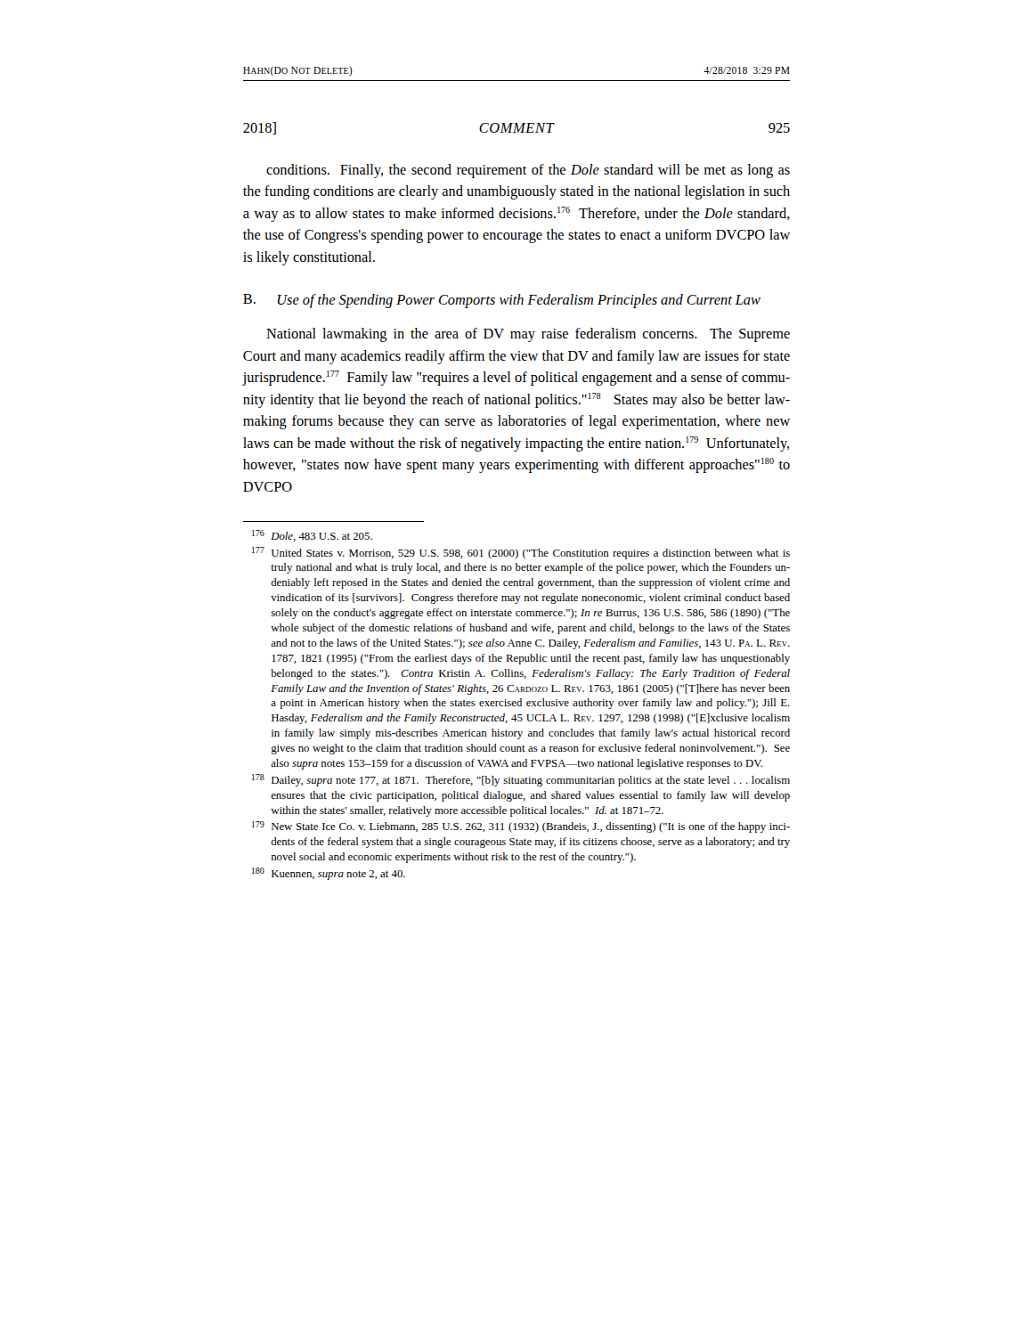HAHN(DO NOT DELETE) 4/28/2018 3:29 PM
2018] COMMENT 925
conditions. Finally, the second requirement of the Dole standard will be met as long as the funding conditions are clearly and unambiguously stated in the national legislation in such a way as to allow states to make informed decisions.176 Therefore, under the Dole standard, the use of Congress's spending power to encourage the states to enact a uniform DVCPO law is likely constitutional.
B.
Use of the Spending Power Comports with Federalism Principles and Current Law
National lawmaking in the area of DV may raise federalism concerns. The Supreme Court and many academics readily affirm the view that DV and family law are issues for state jurisprudence.177 Family law "requires a level of political engagement and a sense of community identity that lie beyond the reach of national politics."178 States may also be better lawmaking forums because they can serve as laboratories of legal experimentation, where new laws can be made without the risk of negatively impacting the entire nation.179 Unfortunately, however, "states now have spent many years experimenting with different approaches"180 to DVCPO
176
Dole, 483 U.S. at 205.
177
United States v. Morrison, 529 U.S. 598, 601 (2000) ("The Constitution requires a distinction between what is truly national and what is truly local, and there is no better example of the police power, which the Founders undeniably left reposed in the States and denied the central government, than the suppression of violent crime and vindication of its [survivors]. Congress therefore may not regulate noneconomic, violent criminal conduct based solely on the conduct's aggregate effect on interstate commerce."); In re Burrus, 136 U.S. 586, 586 (1890) ("The whole subject of the domestic relations of husband and wife, parent and child, belongs to the laws of the States and not to the laws of the United States."); see also Anne C. Dailey, Federalism and Families, 143 U. Pa. L. Rev. 1787, 1821 (1995) ("From the earliest days of the Republic until the recent past, family law has unquestionably belonged to the states."). Contra Kristin A. Collins, Federalism's Fallacy: The Early Tradition of Federal Family Law and the Invention of States' Rights, 26 Cardozo L. Rev. 1763, 1861 (2005) ("[T]here has never been a point in American history when the states exercised exclusive authority over family law and policy."); Jill E. Hasday, Federalism and the Family Reconstructed, 45 UCLA L. Rev. 1297, 1298 (1998) ("[E]xclusive localism in family law simply mis-describes American history and concludes that family law's actual historical record gives no weight to the claim that tradition should count as a reason for exclusive federal noninvolvement."). See also supra notes 153–159 for a discussion of VAWA and FVPSA—two national legislative responses to DV.
178
Dailey, supra note 177, at 1871. Therefore, "[b]y situating communitarian politics at the state level . . . localism ensures that the civic participation, political dialogue, and shared values essential to family law will develop within the states' smaller, relatively more accessible political locales." Id. at 1871–72.
179
New State Ice Co. v. Liebmann, 285 U.S. 262, 311 (1932) (Brandeis, J., dissenting) ("It is one of the happy incidents of the federal system that a single courageous State may, if its citizens choose, serve as a laboratory; and try novel social and economic experiments without risk to the rest of the country.").
180
Kuennen, supra note 2, at 40.